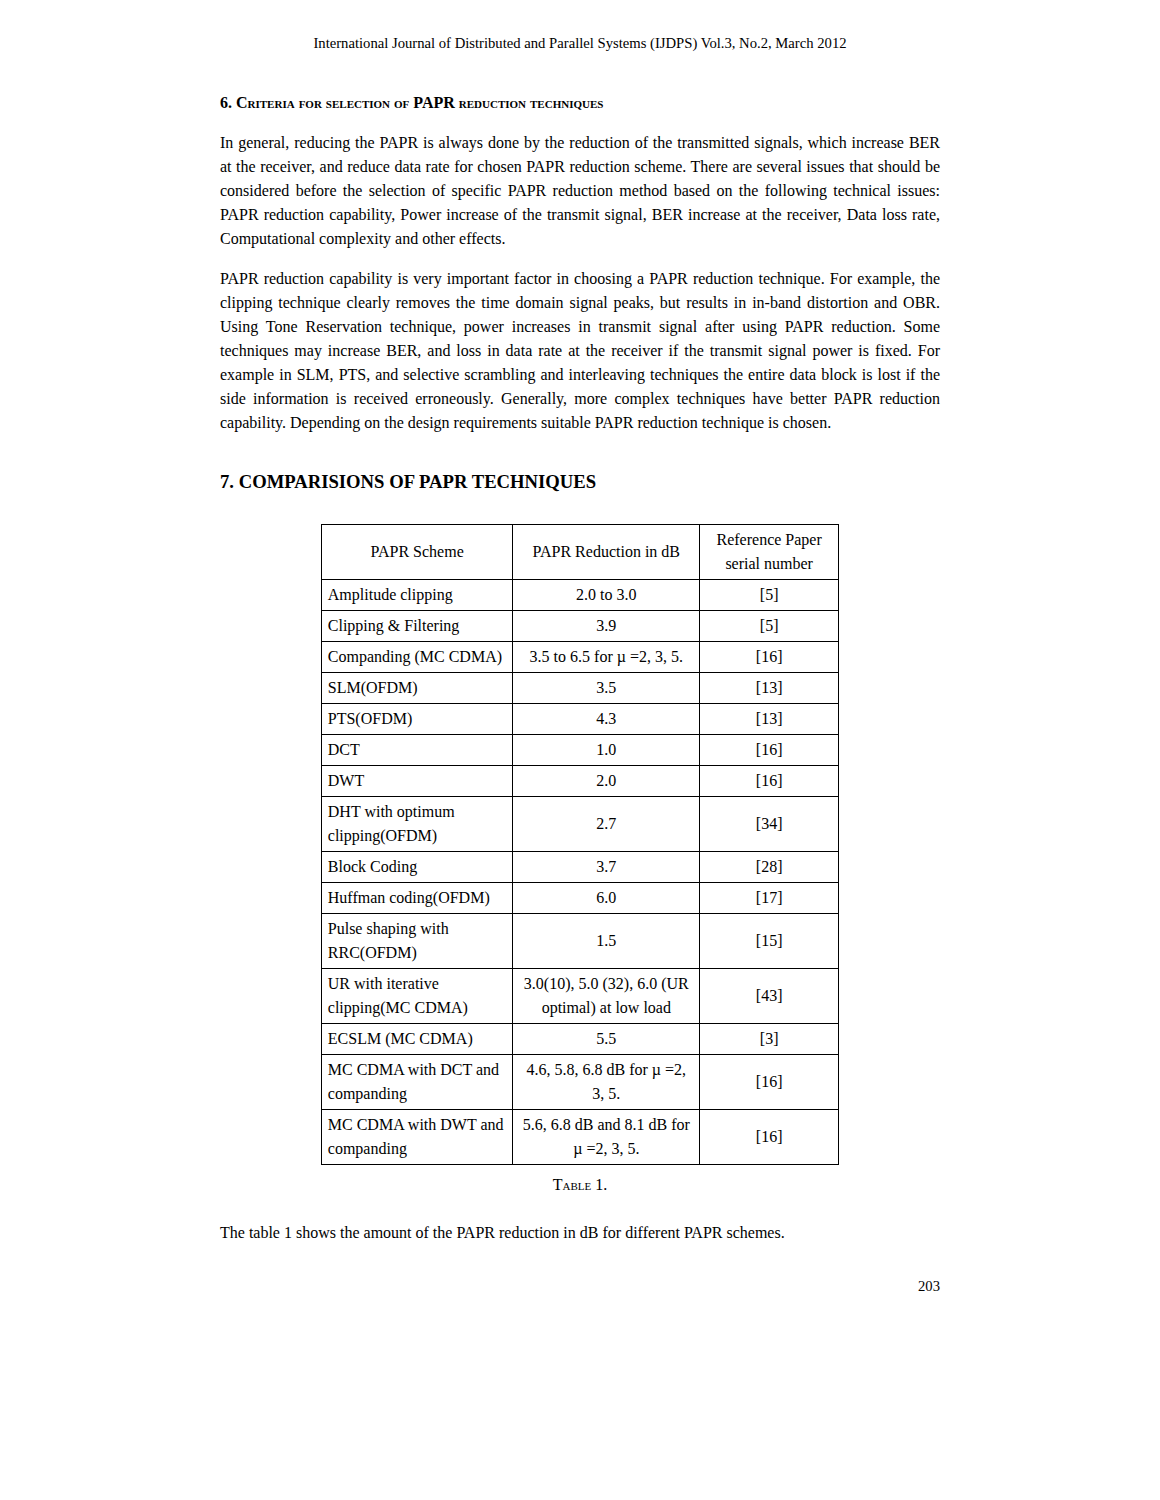International Journal of Distributed and Parallel Systems (IJDPS) Vol.3, No.2, March 2012
6. Criteria for selection of PAPR reduction techniques
In general, reducing the PAPR is always done by the reduction of the transmitted signals, which increase BER at the receiver, and reduce data rate for chosen PAPR reduction scheme. There are several issues that should be considered before the selection of specific PAPR reduction method based on the following technical issues: PAPR reduction capability, Power increase of the transmit signal, BER increase at the receiver, Data loss rate, Computational complexity and other effects.
PAPR reduction capability is very important factor in choosing a PAPR reduction technique. For example, the clipping technique clearly removes the time domain signal peaks, but results in in-band distortion and OBR. Using Tone Reservation technique, power increases in transmit signal after using PAPR reduction. Some techniques may increase BER, and loss in data rate at the receiver if the transmit signal power is fixed. For example in SLM, PTS, and selective scrambling and interleaving techniques the entire data block is lost if the side information is received erroneously. Generally, more complex techniques have better PAPR reduction capability. Depending on the design requirements suitable PAPR reduction technique is chosen.
7. COMPARISIONS OF PAPR TECHNIQUES
| PAPR Scheme | PAPR Reduction in dB | Reference Paper serial number |
| --- | --- | --- |
| Amplitude clipping | 2.0 to 3.0 | [5] |
| Clipping & Filtering | 3.9 | [5] |
| Companding (MC CDMA) | 3.5 to 6.5 for µ =2, 3, 5. | [16] |
| SLM(OFDM) | 3.5 | [13] |
| PTS(OFDM) | 4.3 | [13] |
| DCT | 1.0 | [16] |
| DWT | 2.0 | [16] |
| DHT with optimum clipping(OFDM) | 2.7 | [34] |
| Block Coding | 3.7 | [28] |
| Huffman coding(OFDM) | 6.0 | [17] |
| Pulse shaping with RRC(OFDM) | 1.5 | [15] |
| UR with iterative clipping(MC CDMA) | 3.0(10), 5.0 (32), 6.0 (UR optimal) at low load | [43] |
| ECSLM (MC CDMA) | 5.5 | [3] |
| MC CDMA with DCT and companding | 4.6, 5.8, 6.8 dB for µ =2, 3, 5. | [16] |
| MC CDMA with DWT and companding | 5.6, 6.8 dB and 8.1 dB for µ =2, 3, 5. | [16] |
Table 1.
The table 1 shows the amount of the PAPR reduction in dB for different PAPR schemes.
203